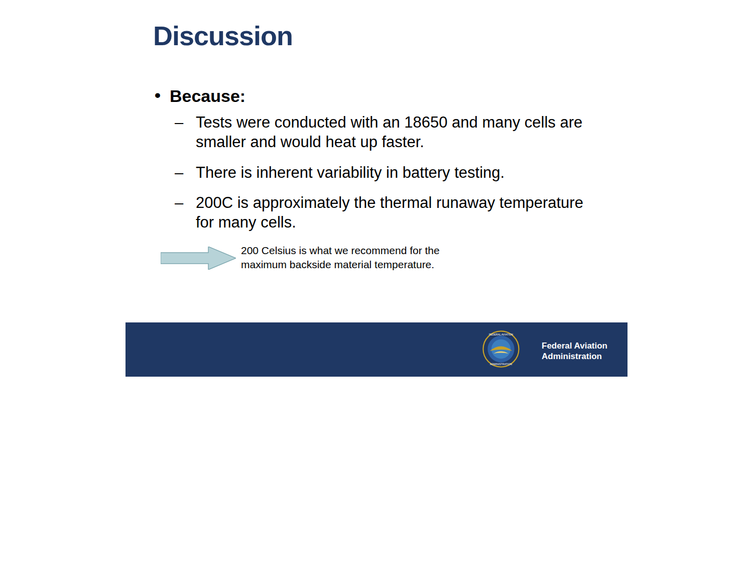Discussion
Because:
Tests were conducted with an 18650 and many cells are smaller and would heat up faster.
There is inherent variability in battery testing.
200C is approximately the thermal runaway temperature for many cells.
200 Celsius is what we recommend for the maximum backside material temperature.
FEDERAL AVIATION ADMINISTRATION
Federal Aviation
Administration